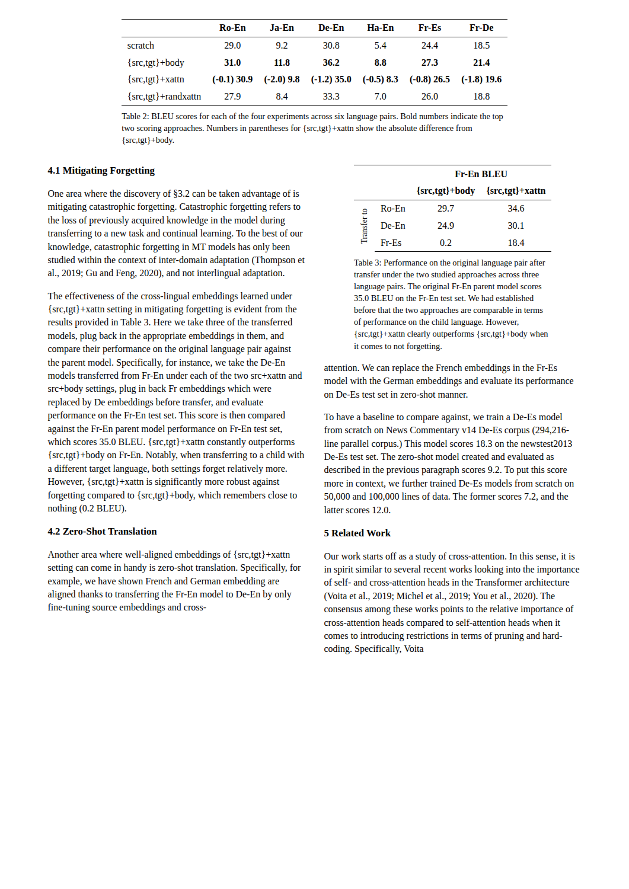Table 2: BLEU scores for each of the four experiments across six language pairs. Bold numbers indicate the top two scoring approaches. Numbers in parentheses for {src,tgt}+xattn show the absolute difference from {src,tgt}+body.
| | Ro-En | Ja-En | De-En | Ha-En | Fr-Es | Fr-De |
| --- | --- | --- | --- | --- | --- | --- |
| scratch | 29.0 | 9.2 | 30.8 | 5.4 | 24.4 | 18.5 |
| {src,tgt}+body | 31.0 | 11.8 | 36.2 | 8.8 | 27.3 | 21.4 |
| {src,tgt}+xattn | (-0.1) 30.9 | (-2.0) 9.8 | (-1.2) 35.0 | (-0.5) 8.3 | (-0.8) 26.5 | (-1.8) 19.6 |
| {src,tgt}+randxattn | 27.9 | 8.4 | 33.3 | 7.0 | 26.0 | 18.8 |
4.1 Mitigating Forgetting
One area where the discovery of §3.2 can be taken advantage of is mitigating catastrophic forgetting. Catastrophic forgetting refers to the loss of previously acquired knowledge in the model during transferring to a new task and continual learning. To the best of our knowledge, catastrophic forgetting in MT models has only been studied within the context of inter-domain adaptation (Thompson et al., 2019; Gu and Feng, 2020), and not interlingual adaptation.
The effectiveness of the cross-lingual embeddings learned under {src,tgt}+xattn setting in mitigating forgetting is evident from the results provided in Table 3. Here we take three of the transferred models, plug back in the appropriate embeddings in them, and compare their performance on the original language pair against the parent model. Specifically, for instance, we take the De-En models transferred from Fr-En under each of the two src+xattn and src+body settings, plug in back Fr embeddings which were replaced by De embeddings before transfer, and evaluate performance on the Fr-En test set. This score is then compared against the Fr-En parent model performance on Fr-En test set, which scores 35.0 BLEU. {src,tgt}+xattn constantly outperforms {src,tgt}+body on Fr-En. Notably, when transferring to a child with a different target language, both settings forget relatively more. However, {src,tgt}+xattn is significantly more robust against forgetting compared to {src,tgt}+body, which remembers close to nothing (0.2 BLEU).
4.2 Zero-Shot Translation
Another area where well-aligned embeddings of {src,tgt}+xattn setting can come in handy is zero-shot translation. Specifically, for example, we have shown French and German embedding are aligned thanks to transferring the Fr-En model to De-En by only fine-tuning source embeddings and cross-
Table 3: Performance on the original language pair after transfer under the two studied approaches across three language pairs. The original Fr-En parent model scores 35.0 BLEU on the Fr-En test set. We had established before that the two approaches are comparable in terms of performance on the child language. However, {src,tgt}+xattn clearly outperforms {src,tgt}+body when it comes to not forgetting.
| | | Fr-En BLEU |
| --- | --- | --- |
| | | {src,tgt}+body | {src,tgt}+xattn |
| Transfer to | Ro-En | 29.7 | 34.6 |
| De-En | 24.9 | 30.1 |
| Fr-Es | 0.2 | 18.4 |
attention. We can replace the French embeddings in the Fr-Es model with the German embeddings and evaluate its performance on De-Es test set in zero-shot manner.
To have a baseline to compare against, we train a De-Es model from scratch on News Commentary v14 De-Es corpus (294,216-line parallel corpus.) This model scores 18.3 on the newstest2013 De-Es test set. The zero-shot model created and evaluated as described in the previous paragraph scores 9.2. To put this score more in context, we further trained De-Es models from scratch on 50,000 and 100,000 lines of data. The former scores 7.2, and the latter scores 12.0.
5 Related Work
Our work starts off as a study of cross-attention. In this sense, it is in spirit similar to several recent works looking into the importance of self- and cross-attention heads in the Transformer architecture (Voita et al., 2019; Michel et al., 2019; You et al., 2020). The consensus among these works points to the relative importance of cross-attention heads compared to self-attention heads when it comes to introducing restrictions in terms of pruning and hard-coding. Specifically, Voita